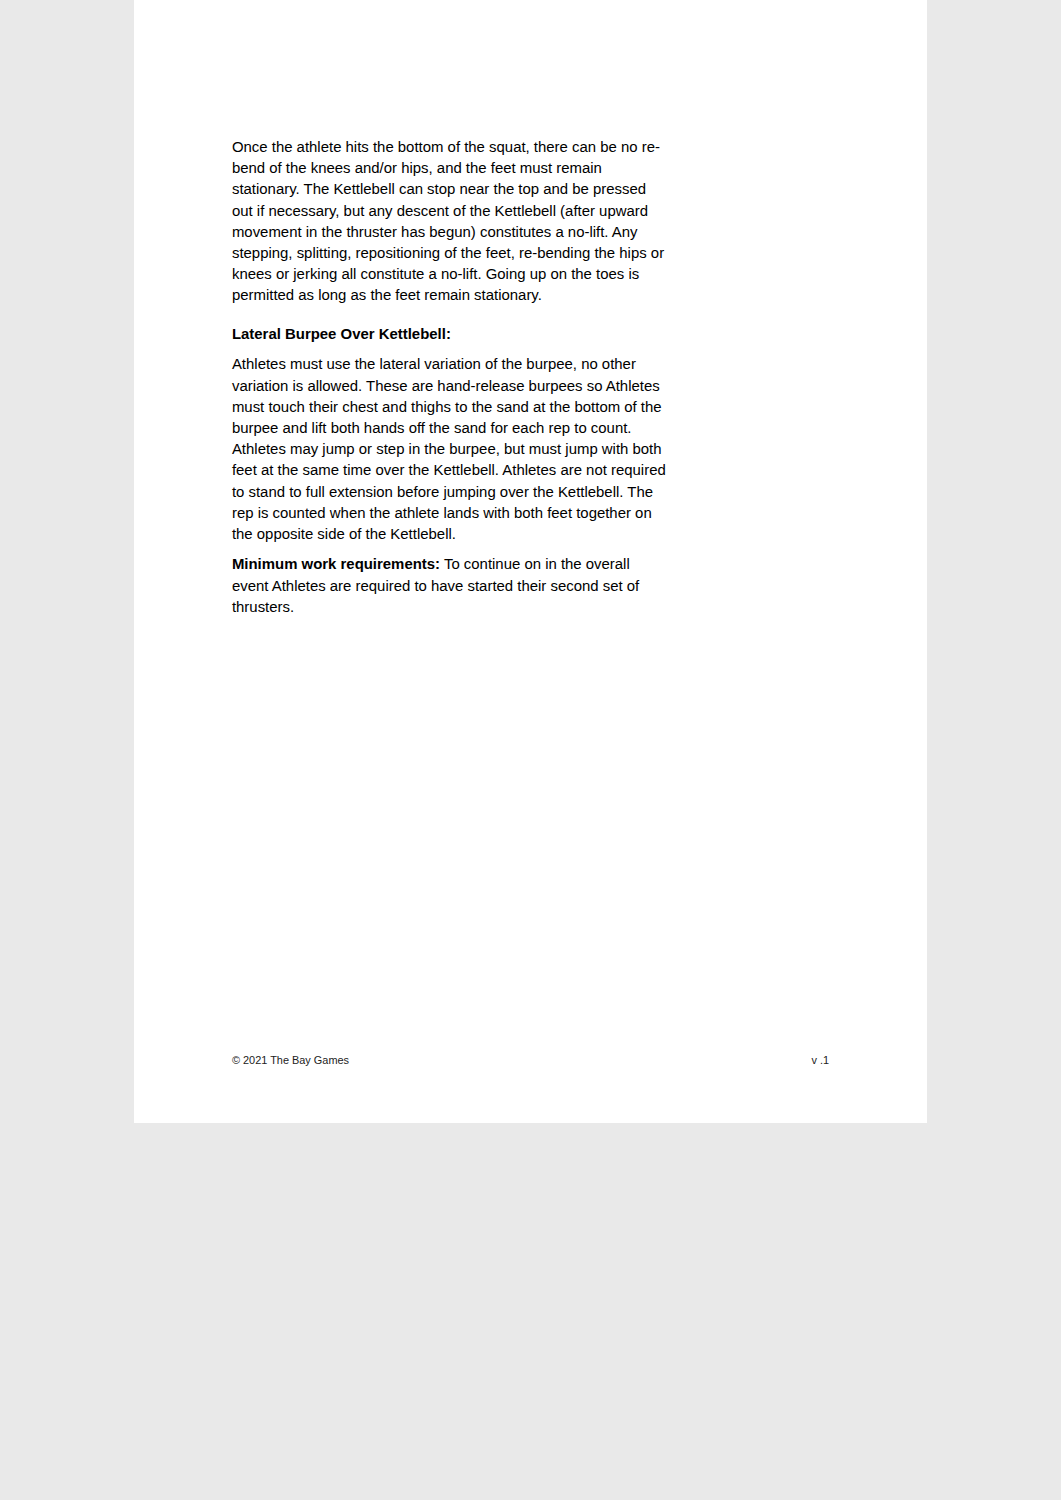Once the athlete hits the bottom of the squat, there can be no re-bend of the knees and/or hips, and the feet must remain stationary. The Kettlebell can stop near the top and be pressed out if necessary, but any descent of the Kettlebell (after upward movement in the thruster has begun) constitutes a no-lift. Any stepping, splitting, repositioning of the feet, re-bending the hips or knees or jerking all constitute a no-lift. Going up on the toes is permitted as long as the feet remain stationary.
Lateral Burpee Over Kettlebell:
Athletes must use the lateral variation of the burpee, no other variation is allowed. These are hand-release burpees so Athletes must touch their chest and thighs to the sand at the bottom of the burpee and lift both hands off the sand for each rep to count. Athletes may jump or step in the burpee, but must jump with both feet at the same time over the Kettlebell. Athletes are not required to stand to full extension before jumping over the Kettlebell. The rep is counted when the athlete lands with both feet together on the opposite side of the Kettlebell.
Minimum work requirements: To continue on in the overall event Athletes are required to have started their second set of thrusters.
© 2021 The Bay Games v .1